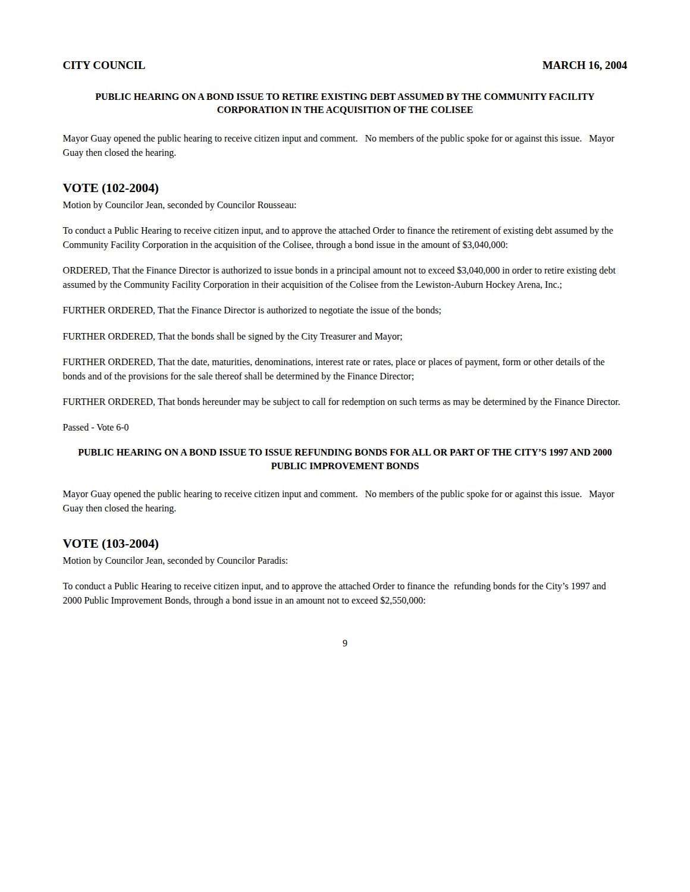CITY COUNCIL MARCH 16, 2004
PUBLIC HEARING ON A BOND ISSUE TO RETIRE EXISTING DEBT ASSUMED BY THE COMMUNITY FACILITY CORPORATION IN THE ACQUISITION OF THE COLISEE
Mayor Guay opened the public hearing to receive citizen input and comment. No members of the public spoke for or against this issue. Mayor Guay then closed the hearing.
VOTE (102-2004)
Motion by Councilor Jean, seconded by Councilor Rousseau:
To conduct a Public Hearing to receive citizen input, and to approve the attached Order to finance the retirement of existing debt assumed by the Community Facility Corporation in the acquisition of the Colisee, through a bond issue in the amount of $3,040,000:
ORDERED, That the Finance Director is authorized to issue bonds in a principal amount not to exceed $3,040,000 in order to retire existing debt assumed by the Community Facility Corporation in their acquisition of the Colisee from the Lewiston-Auburn Hockey Arena, Inc.;
FURTHER ORDERED, That the Finance Director is authorized to negotiate the issue of the bonds;
FURTHER ORDERED, That the bonds shall be signed by the City Treasurer and Mayor;
FURTHER ORDERED, That the date, maturities, denominations, interest rate or rates, place or places of payment, form or other details of the bonds and of the provisions for the sale thereof shall be determined by the Finance Director;
FURTHER ORDERED, That bonds hereunder may be subject to call for redemption on such terms as may be determined by the Finance Director.
Passed - Vote 6-0
PUBLIC HEARING ON A BOND ISSUE TO ISSUE REFUNDING BONDS FOR ALL OR PART OF THE CITY’S 1997 AND 2000 PUBLIC IMPROVEMENT BONDS
Mayor Guay opened the public hearing to receive citizen input and comment. No members of the public spoke for or against this issue. Mayor Guay then closed the hearing.
VOTE (103-2004)
Motion by Councilor Jean, seconded by Councilor Paradis:
To conduct a Public Hearing to receive citizen input, and to approve the attached Order to finance the refunding bonds for the City’s 1997 and 2000 Public Improvement Bonds, through a bond issue in an amount not to exceed $2,550,000:
9